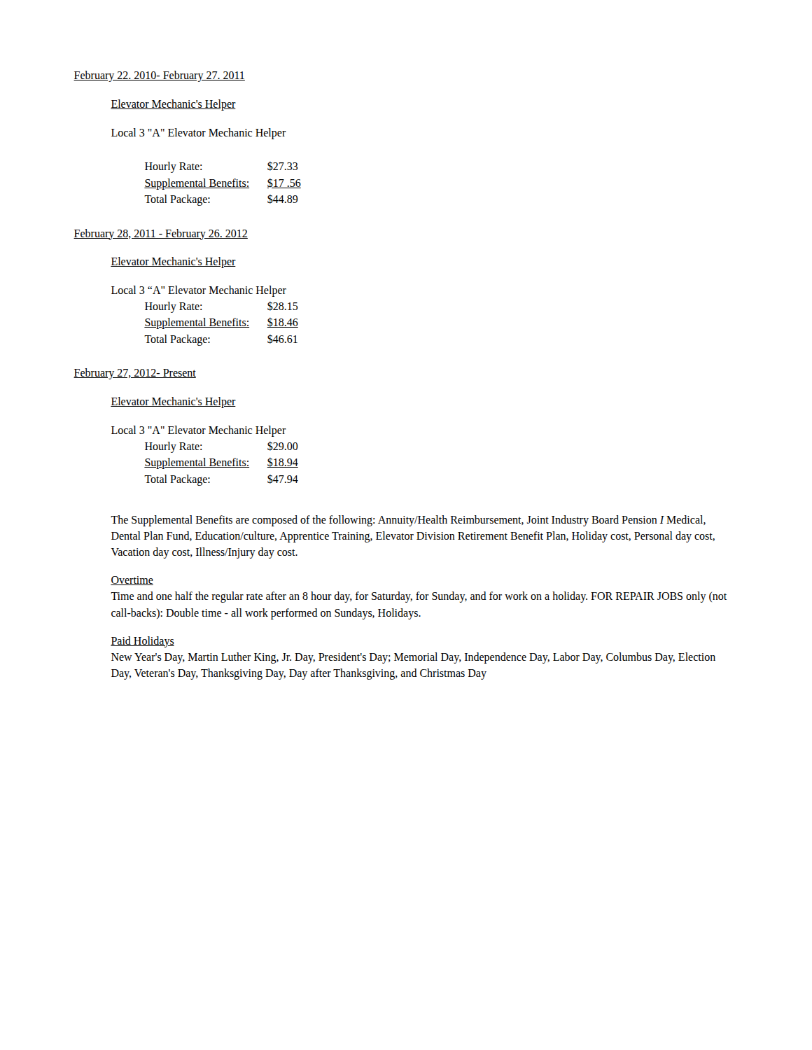February 22. 2010- February 27. 2011
Elevator Mechanic's Helper
Local 3 "A" Elevator Mechanic Helper
| Hourly Rate: | $27.33 |
| Supplemental Benefits: | $17 .56 |
| Total Package: | $44.89 |
February 28, 2011 - February 26. 2012
Elevator Mechanic's Helper
Local 3 “A" Elevator Mechanic Helper
| Hourly Rate: | $28.15 |
| Supplemental Benefits: | $18.46 |
| Total Package: | $46.61 |
February 27, 2012- Present
Elevator Mechanic's Helper
Local 3 "A" Elevator Mechanic Helper
| Hourly Rate: | $29.00 |
| Supplemental Benefits: | $18.94 |
| Total Package: | $47.94 |
The Supplemental Benefits are composed of the following: Annuity/Health Reimbursement, Joint Industry Board Pension I Medical, Dental Plan Fund, Education/culture, Apprentice Training, Elevator Division Retirement Benefit Plan, Holiday cost, Personal day cost, Vacation day cost, Illness/Injury day cost.
Overtime
Time and one half the regular rate after an 8 hour day, for Saturday, for Sunday, and for work on a holiday. FOR REPAIR JOBS only (not call-backs): Double time - all work performed on Sundays, Holidays.
Paid Holidays
New Year's Day, Martin Luther King, Jr. Day, President's Day; Memorial Day, Independence Day, Labor Day, Columbus Day, Election Day, Veteran's Day, Thanksgiving Day, Day after Thanksgiving, and Christmas Day